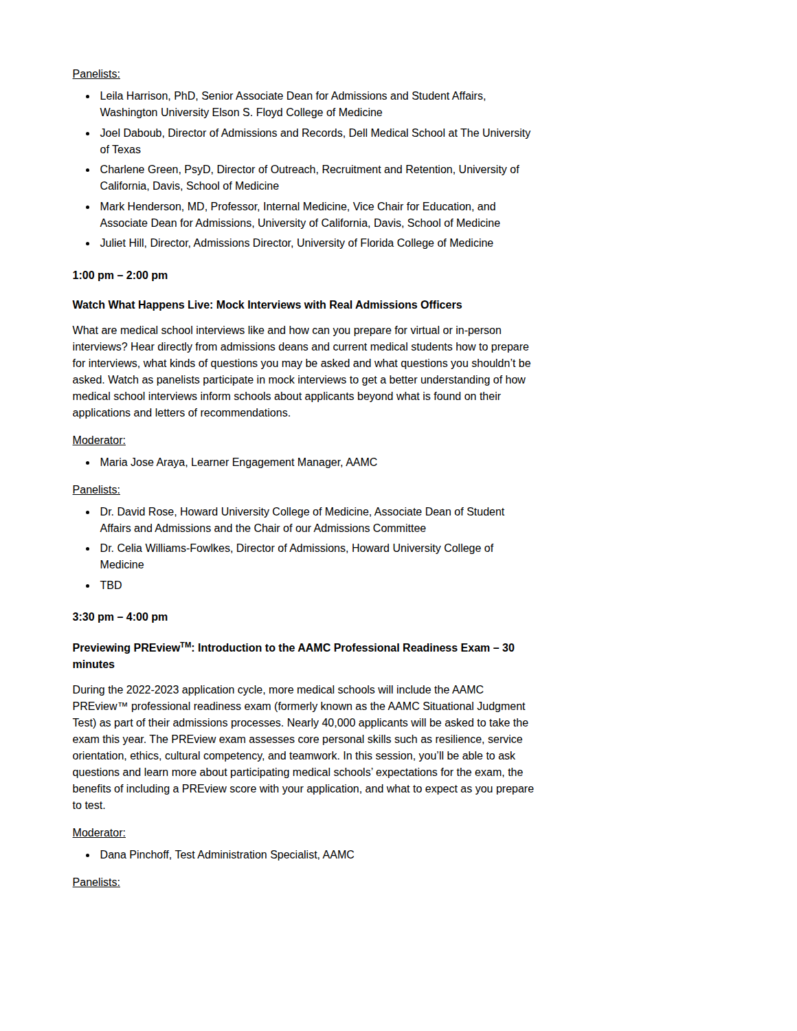Panelists:
Leila Harrison, PhD, Senior Associate Dean for Admissions and Student Affairs, Washington University Elson S. Floyd College of Medicine
Joel Daboub, Director of Admissions and Records, Dell Medical School at The University of Texas
Charlene Green, PsyD, Director of Outreach, Recruitment and Retention, University of California, Davis, School of Medicine
Mark Henderson, MD, Professor, Internal Medicine, Vice Chair for Education, and Associate Dean for Admissions, University of California, Davis, School of Medicine
Juliet Hill, Director, Admissions Director, University of Florida College of Medicine
1:00 pm – 2:00 pm
Watch What Happens Live: Mock Interviews with Real Admissions Officers
What are medical school interviews like and how can you prepare for virtual or in-person interviews? Hear directly from admissions deans and current medical students how to prepare for interviews, what kinds of questions you may be asked and what questions you shouldn’t be asked. Watch as panelists participate in mock interviews to get a better understanding of how medical school interviews inform schools about applicants beyond what is found on their applications and letters of recommendations.
Moderator:
Maria Jose Araya, Learner Engagement Manager, AAMC
Panelists:
Dr. David Rose, Howard University College of Medicine, Associate Dean of Student Affairs and Admissions and the Chair of our Admissions Committee
Dr. Celia Williams-Fowlkes, Director of Admissions, Howard University College of Medicine
TBD
3:30 pm – 4:00 pm
Previewing PREviewTM: Introduction to the AAMC Professional Readiness Exam – 30 minutes
During the 2022-2023 application cycle, more medical schools will include the AAMC PREview™ professional readiness exam (formerly known as the AAMC Situational Judgment Test) as part of their admissions processes. Nearly 40,000 applicants will be asked to take the exam this year. The PREview exam assesses core personal skills such as resilience, service orientation, ethics, cultural competency, and teamwork. In this session, you’ll be able to ask questions and learn more about participating medical schools’ expectations for the exam, the benefits of including a PREview score with your application, and what to expect as you prepare to test.
Moderator:
Dana Pinchoff, Test Administration Specialist, AAMC
Panelists: